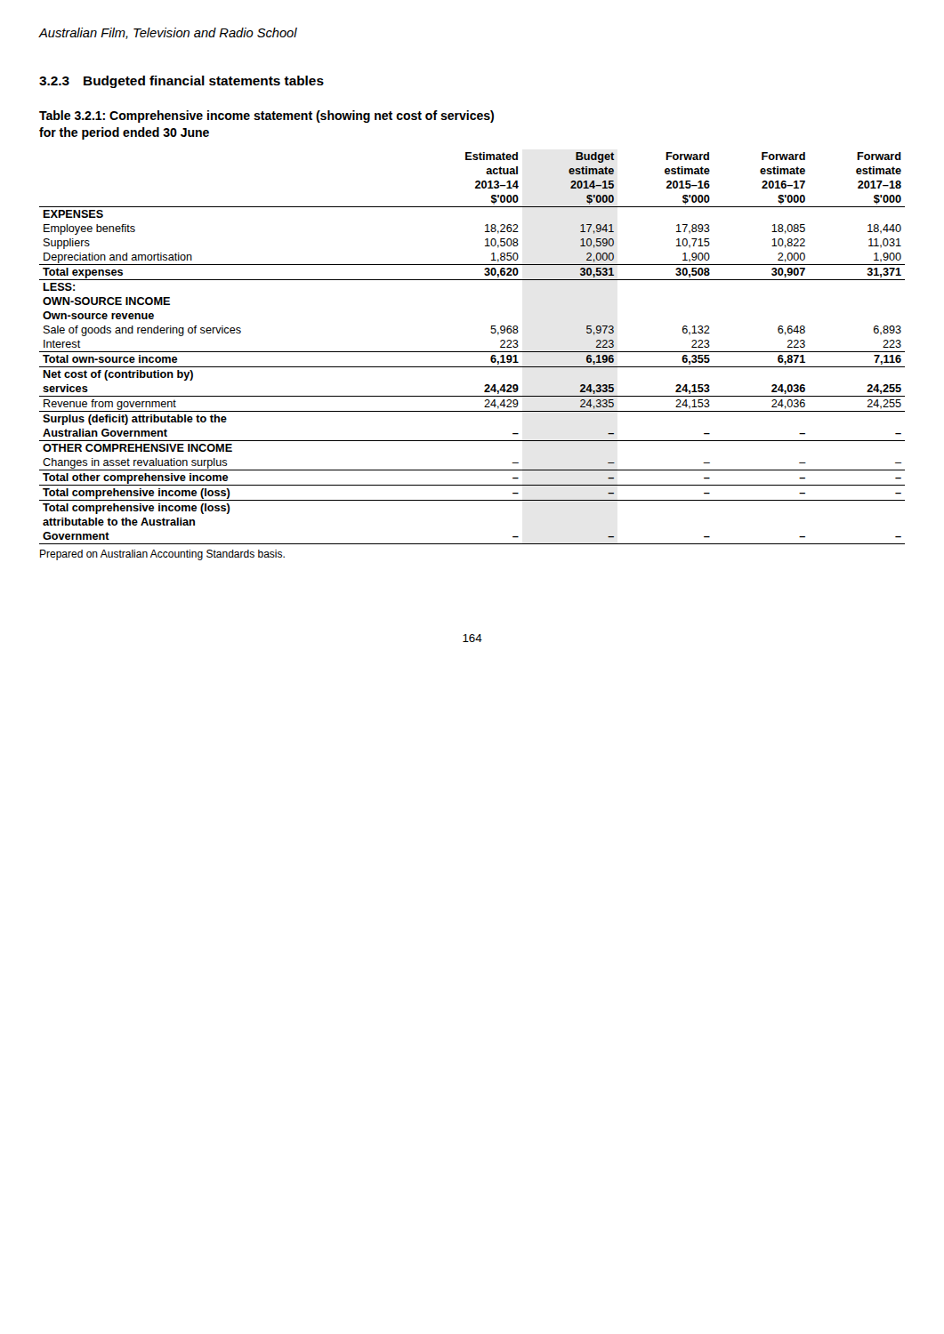Australian Film, Television and Radio School
3.2.3 Budgeted financial statements tables
Table 3.2.1: Comprehensive income statement (showing net cost of services)
for the period ended 30 June
| | Estimated | Budget | Forward | Forward | Forward |
| --- | --- | --- | --- | --- | --- |
| | actual | estimate | estimate | estimate | estimate |
| | 2013–14 | 2014–15 | 2015–16 | 2016–17 | 2017–18 |
| | $'000 | $'000 | $'000 | $'000 | $'000 |
| EXPENSES | | | | | |
| Employee benefits | 18,262 | 17,941 | 17,893 | 18,085 | 18,440 |
| Suppliers | 10,508 | 10,590 | 10,715 | 10,822 | 11,031 |
| Depreciation and amortisation | 1,850 | 2,000 | 1,900 | 2,000 | 1,900 |
| Total expenses | 30,620 | 30,531 | 30,508 | 30,907 | 31,371 |
| LESS: | | | | | |
| OWN-SOURCE INCOME | | | | | |
| Own-source revenue | | | | | |
| Sale of goods and rendering of services | 5,968 | 5,973 | 6,132 | 6,648 | 6,893 |
| Interest | 223 | 223 | 223 | 223 | 223 |
| Total own-source income | 6,191 | 6,196 | 6,355 | 6,871 | 7,116 |
| Net cost of (contribution by) | | | | | |
| services | 24,429 | 24,335 | 24,153 | 24,036 | 24,255 |
| Revenue from government | 24,429 | 24,335 | 24,153 | 24,036 | 24,255 |
| Surplus (deficit) attributable to the | | | | | |
| Australian Government | – | – | – | – | – |
| OTHER COMPREHENSIVE INCOME | | | | | |
| Changes in asset revaluation surplus | – | – | – | – | – |
| Total other comprehensive income | – | – | – | – | – |
| Total comprehensive income (loss) | – | – | – | – | – |
| Total comprehensive income (loss) | | | | | |
| attributable to the Australian | | | | | |
| Government | – | – | – | – | – |
Prepared on Australian Accounting Standards basis.
164